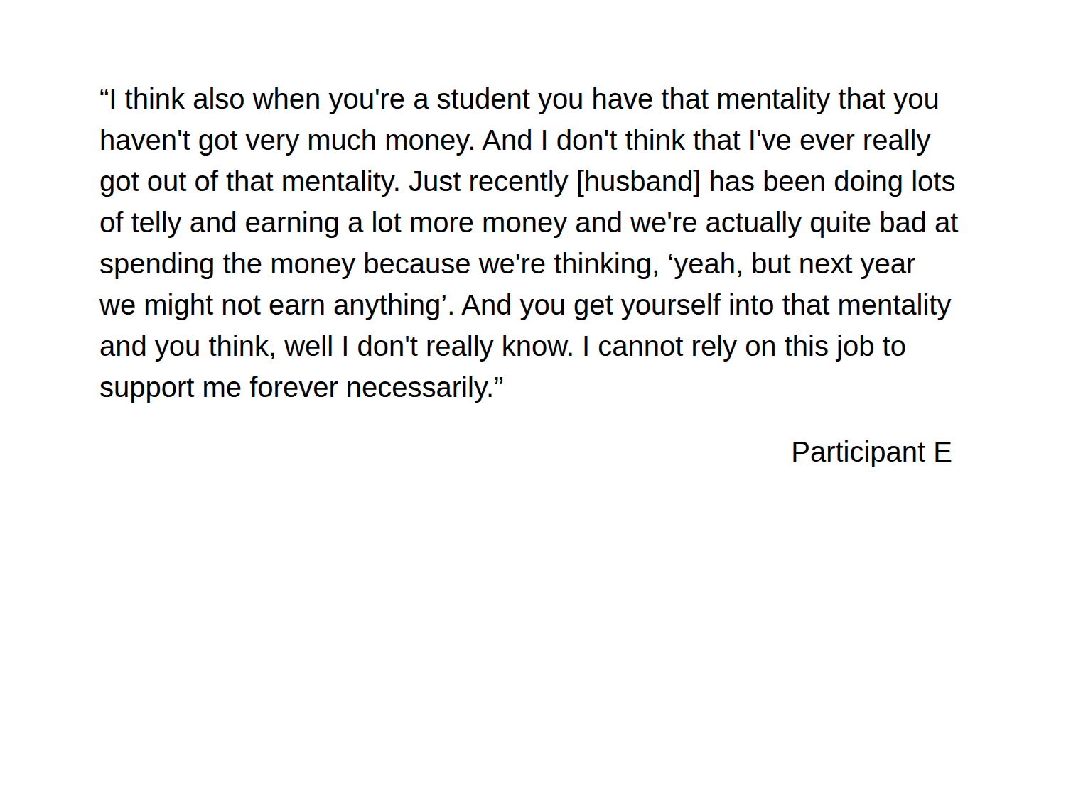“I think also when you're a student you have that mentality that you haven't got very much money. And I don't think that I've ever really got out of that mentality. Just recently [husband] has been doing lots of telly and earning a lot more money and we're actually quite bad at spending the money because we're thinking, ‘yeah, but next year we might not earn anything’. And you get yourself into that mentality and you think, well I don't really know. I cannot rely on this job to support me forever necessarily.”
Participant E